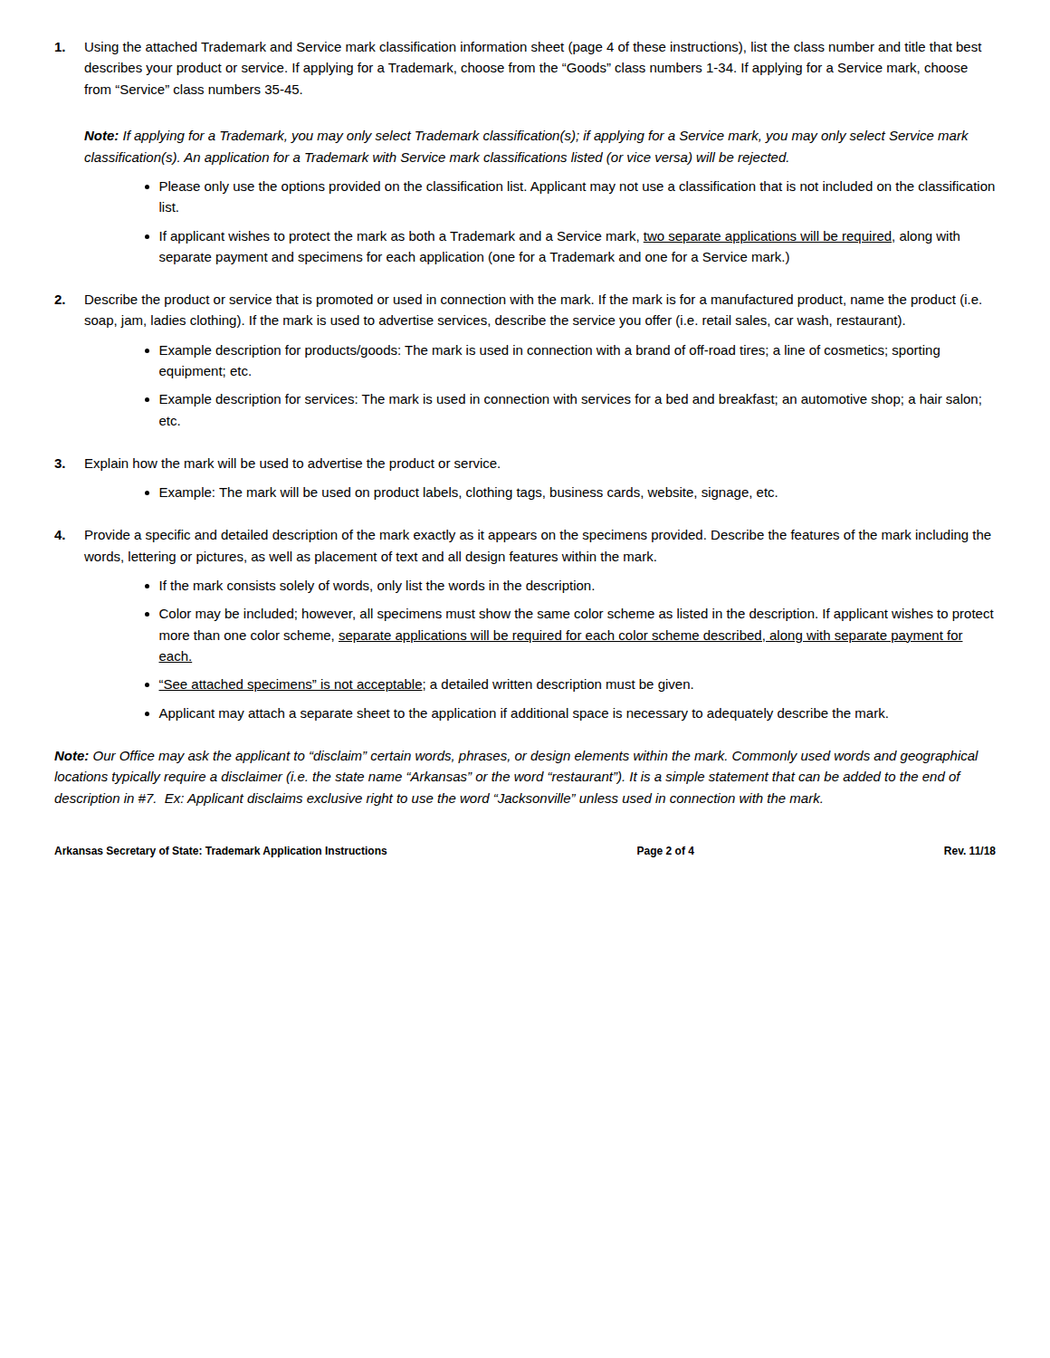Using the attached Trademark and Service mark classification information sheet (page 4 of these instructions), list the class number and title that best describes your product or service. If applying for a Trademark, choose from the “Goods” class numbers 1-34. If applying for a Service mark, choose from “Service” class numbers 35-45.
Note: If applying for a Trademark, you may only select Trademark classification(s); if applying for a Service mark, you may only select Service mark classification(s). An application for a Trademark with Service mark classifications listed (or vice versa) will be rejected.
Please only use the options provided on the classification list. Applicant may not use a classification that is not included on the classification list.
If applicant wishes to protect the mark as both a Trademark and a Service mark, two separate applications will be required, along with separate payment and specimens for each application (one for a Trademark and one for a Service mark.)
Describe the product or service that is promoted or used in connection with the mark. If the mark is for a manufactured product, name the product (i.e. soap, jam, ladies clothing). If the mark is used to advertise services, describe the service you offer (i.e. retail sales, car wash, restaurant).
Example description for products/goods: The mark is used in connection with a brand of off-road tires; a line of cosmetics; sporting equipment; etc.
Example description for services: The mark is used in connection with services for a bed and breakfast; an automotive shop; a hair salon; etc.
Explain how the mark will be used to advertise the product or service.
Example: The mark will be used on product labels, clothing tags, business cards, website, signage, etc.
Provide a specific and detailed description of the mark exactly as it appears on the specimens provided. Describe the features of the mark including the words, lettering or pictures, as well as placement of text and all design features within the mark.
If the mark consists solely of words, only list the words in the description.
Color may be included; however, all specimens must show the same color scheme as listed in the description. If applicant wishes to protect more than one color scheme, separate applications will be required for each color scheme described, along with separate payment for each.
“See attached specimens” is not acceptable; a detailed written description must be given.
Applicant may attach a separate sheet to the application if additional space is necessary to adequately describe the mark.
Note: Our Office may ask the applicant to “disclaim” certain words, phrases, or design elements within the mark. Commonly used words and geographical locations typically require a disclaimer (i.e. the state name “Arkansas” or the word “restaurant”). It is a simple statement that can be added to the end of description in #7. Ex: Applicant disclaims exclusive right to use the word “Jacksonville” unless used in connection with the mark.
Arkansas Secretary of State: Trademark Application Instructions Page 2 of 4 Rev. 11/18